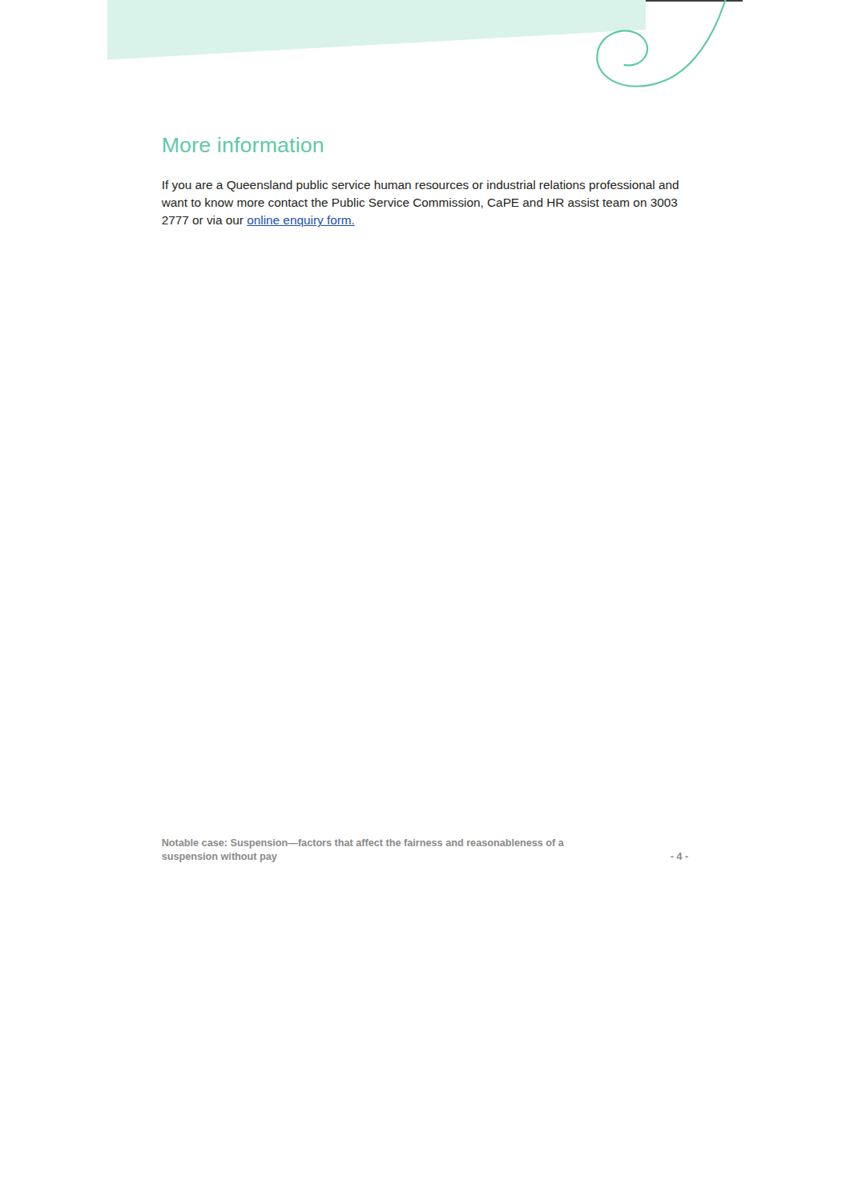More information
If you are a Queensland public service human resources or industrial relations professional and want to know more contact the Public Service Commission, CaPE and HR assist team on 3003 2777 or via our online enquiry form.
Notable case: Suspension—factors that affect the fairness and reasonableness of a suspension without pay
- 4 -